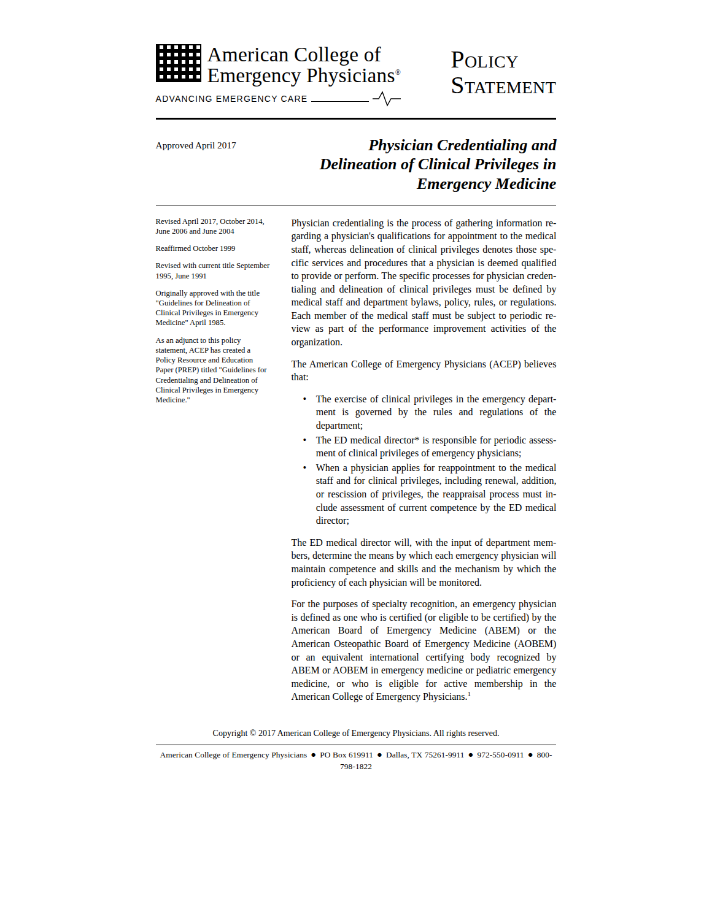American College of
Emergency Physicians®
ADVANCING EMERGENCY CARE
Policy
Statement
Approved April 2017
Physician Credentialing and
Delineation of Clinical Privileges in
Emergency Medicine
Revised April 2017, October 2014, June 2006 and June 2004
Reaffirmed October 1999
Revised with current title September 1995, June 1991
Originally approved with the title "Guidelines for Delineation of Clinical Privileges in Emergency Medicine" April 1985.
As an adjunct to this policy statement, ACEP has created a Policy Resource and Education Paper (PREP) titled "Guidelines for Credentialing and Delineation of Clinical Privileges in Emergency Medicine."
Physician credentialing is the process of gathering information regarding a physician's qualifications for appointment to the medical staff, whereas delineation of clinical privileges denotes those specific services and procedures that a physician is deemed qualified to provide or perform. The specific processes for physician credentialing and delineation of clinical privileges must be defined by medical staff and department bylaws, policy, rules, or regulations. Each member of the medical staff must be subject to periodic review as part of the performance improvement activities of the organization.
The American College of Emergency Physicians (ACEP) believes that:
The exercise of clinical privileges in the emergency department is governed by the rules and regulations of the department;
The ED medical director* is responsible for periodic assessment of clinical privileges of emergency physicians;
When a physician applies for reappointment to the medical staff and for clinical privileges, including renewal, addition, or rescission of privileges, the reappraisal process must include assessment of current competence by the ED medical director;
The ED medical director will, with the input of department members, determine the means by which each emergency physician will maintain competence and skills and the mechanism by which the proficiency of each physician will be monitored.
For the purposes of specialty recognition, an emergency physician is defined as one who is certified (or eligible to be certified) by the American Board of Emergency Medicine (ABEM) or the American Osteopathic Board of Emergency Medicine (AOBEM) or an equivalent international certifying body recognized by ABEM or AOBEM in emergency medicine or pediatric emergency medicine, or who is eligible for active membership in the American College of Emergency Physicians.1
Copyright © 2017 American College of Emergency Physicians. All rights reserved.
American College of Emergency Physicians●PO Box 619911●Dallas, TX 75261-9911●972-550-0911●800-798-1822